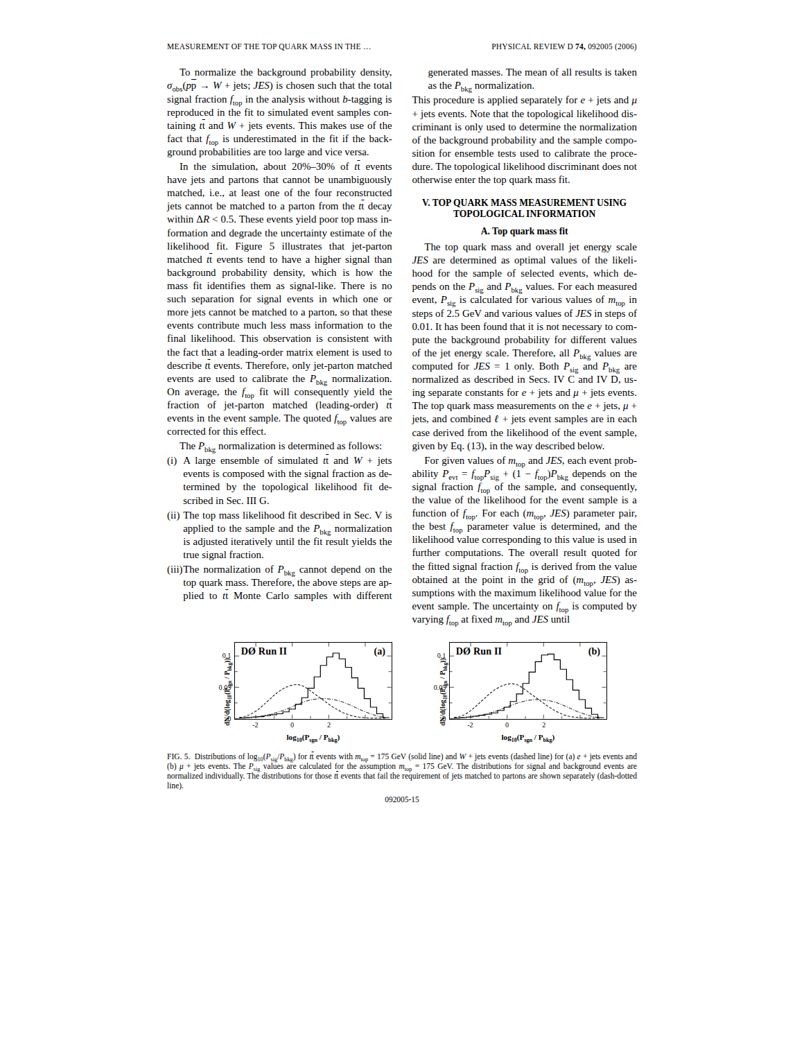Measurement of the top quark mass in the …
PHYSICAL REVIEW D 74, 092005 (2006)
To normalize the background probability density, σobs(pp → W + jets; JES) is chosen such that the total signal fraction ftop in the analysis without b-tagging is reproduced in the fit to simulated event samples containing tt and W + jets events. This makes use of the fact that ftop is underestimated in the fit if the background probabilities are too large and vice versa.
In the simulation, about 20%–30% of tt events have jets and partons that cannot be unambiguously matched, i.e., at least one of the four reconstructed jets cannot be matched to a parton from the tt decay within ΔR < 0.5. These events yield poor top mass information and degrade the uncertainty estimate of the likelihood fit. Figure 5 illustrates that jet-parton matched tt events tend to have a higher signal than background probability density, which is how the mass fit identifies them as signal-like. There is no such separation for signal events in which one or more jets cannot be matched to a parton, so that these events contribute much less mass information to the final likelihood. This observation is consistent with the fact that a leading-order matrix element is used to describe tt events. Therefore, only jet-parton matched events are used to calibrate the Pbkg normalization. On average, the ftop fit will consequently yield the fraction of jet-parton matched (leading-order) tt events in the event sample. The quoted ftop values are corrected for this effect.
The Pbkg normalization is determined as follows:
A large ensemble of simulated tt and W + jets events is composed with the signal fraction as determined by the topological likelihood fit described in Sec. III G.
The top mass likelihood fit described in Sec. V is applied to the sample and the Pbkg normalization is adjusted iteratively until the fit result yields the true signal fraction.
The normalization of Pbkg cannot depend on the top quark mass. Therefore, the above steps are applied to tt Monte Carlo samples with different generated masses. The mean of all results is taken as the Pbkg normalization.
This procedure is applied separately for e + jets and μ + jets events. Note that the topological likelihood discriminant is only used to determine the normalization of the background probability and the sample composition for ensemble tests used to calibrate the procedure. The topological likelihood discriminant does not otherwise enter the top quark mass fit.
V. Top quark mass measurement using topological information
A. Top quark mass fit
The top quark mass and overall jet energy scale JES are determined as optimal values of the likelihood for the sample of selected events, which depends on the Psig and Pbkg values. For each measured event, Psig is calculated for various values of mtop in steps of 2.5 GeV and various values of JES in steps of 0.01. It has been found that it is not necessary to compute the background probability for different values of the jet energy scale. Therefore, all Pbkg values are computed for JES = 1 only. Both Psig and Pbkg are normalized as described in Secs. IV C and IV D, using separate constants for e + jets and μ + jets events. The top quark mass measurements on the e + jets, μ + jets, and combined ℓ + jets event samples are in each case derived from the likelihood of the event sample, given by Eq. (13), in the way described below.
For given values of mtop and JES, each event probability Pevt = ftopPsig + (1 − ftop)Pbkg depends on the signal fraction ftop of the sample, and consequently, the value of the likelihood for the event sample is a function of ftop. For each (mtop, JES) parameter pair, the best ftop parameter value is determined, and the likelihood value corresponding to this value is used in further computations. The overall result quoted for the fitted signal fraction ftop is derived from the value obtained at the point in the grid of (mtop, JES) assumptions with the maximum likelihood value for the event sample. The uncertainty on ftop is computed by varying ftop at fixed mtop and JES until
dN/d(log10(Psgn / Pbkg))
0.1
0.05
0
DØ Run II
(a)
-2
0
2
log10(Psgn / Pbkg)
dN/d(log10(Psgn / Pbkg))
0.1
0.05
0
DØ Run II
(b)
-2
0
2
log10(Psgn / Pbkg)
FIG. 5. Distributions of log10(Psig/Pbkg) for tt events with mtop = 175 GeV (solid line) and W + jets events (dashed line) for (a) e + jets events and (b) μ + jets events. The Psig values are calculated for the assumption mtop = 175 GeV. The distributions for signal and background events are normalized individually. The distributions for those tt events that fail the requirement of jets matched to partons are shown separately (dash-dotted line).
092005-15